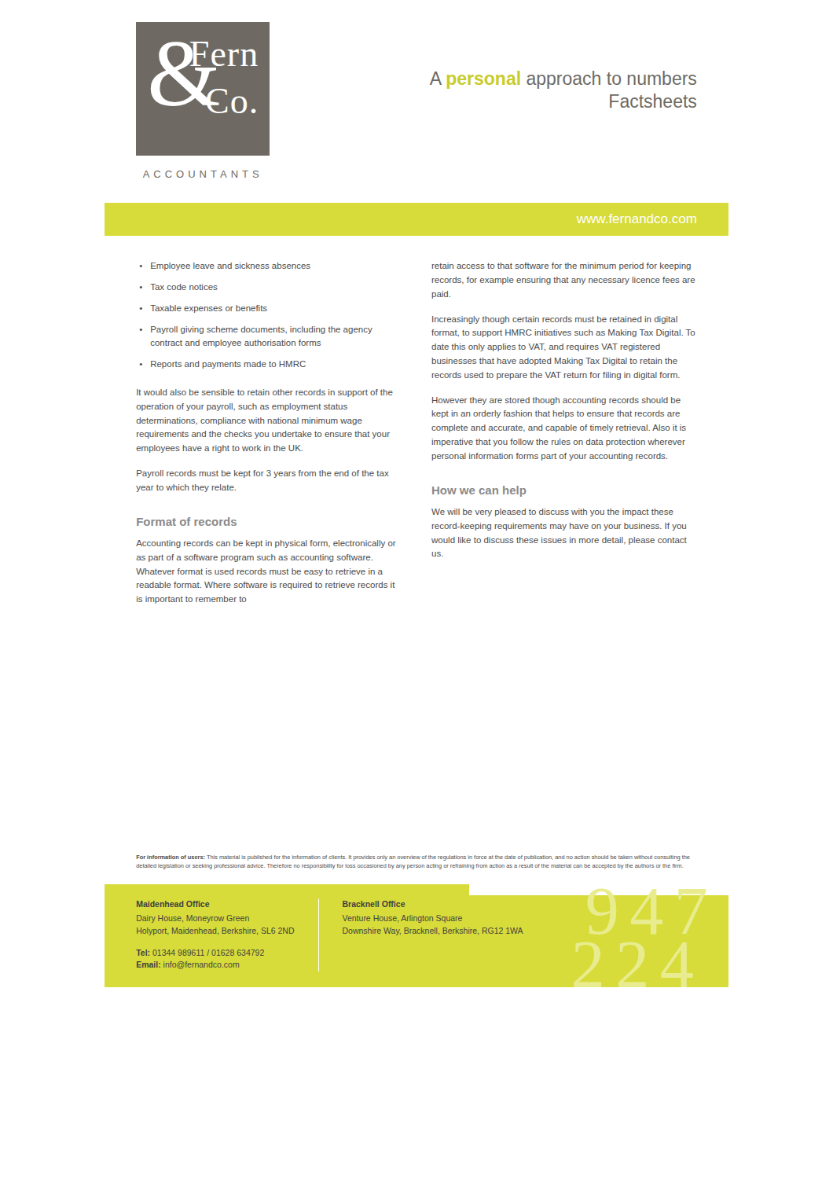&
Fern
Co.
ACCOUNTANTS
A personal approach to numbers
Factsheets
www.fernandco.com
Employee leave and sickness absences
Tax code notices
Taxable expenses or benefits
Payroll giving scheme documents, including the agency contract and employee authorisation forms
Reports and payments made to HMRC
It would also be sensible to retain other records in support of the operation of your payroll, such as employment status determinations, compliance with national minimum wage requirements and the checks you undertake to ensure that your employees have a right to work in the UK.
Payroll records must be kept for 3 years from the end of the tax year to which they relate.
Format of records
Accounting records can be kept in physical form, electronically or as part of a software program such as accounting software. Whatever format is used records must be easy to retrieve in a readable format. Where software is required to retrieve records it is important to remember to
retain access to that software for the minimum period for keeping records, for example ensuring that any necessary licence fees are paid.
Increasingly though certain records must be retained in digital format, to support HMRC initiatives such as Making Tax Digital. To date this only applies to VAT, and requires VAT registered businesses that have adopted Making Tax Digital to retain the records used to prepare the VAT return for filing in digital form.
However they are stored though accounting records should be kept in an orderly fashion that helps to ensure that records are complete and accurate, and capable of timely retrieval. Also it is imperative that you follow the rules on data protection wherever personal information forms part of your accounting records.
How we can help
We will be very pleased to discuss with you the impact these record-keeping requirements may have on your business. If you would like to discuss these issues in more detail, please contact us.
For information of users: This material is published for the information of clients. It provides only an overview of the regulations in force at the date of publication, and no action should be taken without consulting the detailed legislation or seeking professional advice. Therefore no responsibility for loss occasioned by any person acting or refraining from action as a result of the material can be accepted by the authors or the firm.
Maidenhead Office
Dairy House, Moneyrow Green
Holyport, Maidenhead, Berkshire, SL6 2ND
Tel: 01344 989611 / 01628 634792
Email: info@fernandco.com
Bracknell Office
Venture House, Arlington Square
Downshire Way, Bracknell, Berkshire, RG12 1WA
9 4 7 2 2 4